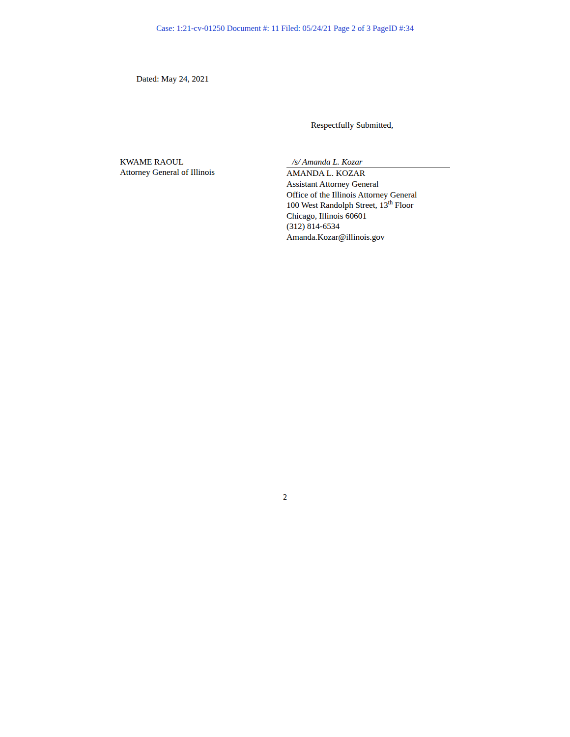Case: 1:21-cv-01250 Document #: 11 Filed: 05/24/21 Page 2 of 3 PageID #:34
Dated: May 24, 2021
Respectfully Submitted,
| KWAME RAOUL Attorney General of Illinois | /s/ Amanda L. Kozar AMANDA L. KOZAR Assistant Attorney General Office of the Illinois Attorney General 100 West Randolph Street, 13 th Floor Chicago, Illinois 60601 (312) 814-6534 Amanda.Kozar@illinois.gov |
2